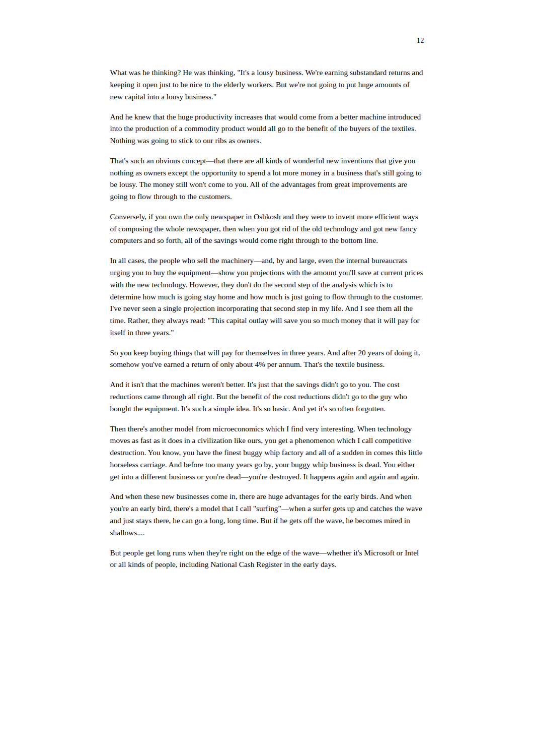12
What was he thinking? He was thinking, "It's a lousy business. We're earning substandard returns and keeping it open just to be nice to the elderly workers. But we're not going to put huge amounts of new capital into a lousy business."
And he knew that the huge productivity increases that would come from a better machine introduced into the production of a commodity product would all go to the benefit of the buyers of the textiles. Nothing was going to stick to our ribs as owners.
That's such an obvious concept—that there are all kinds of wonderful new inventions that give you nothing as owners except the opportunity to spend a lot more money in a business that's still going to be lousy. The money still won't come to you. All of the advantages from great improvements are going to flow through to the customers.
Conversely, if you own the only newspaper in Oshkosh and they were to invent more efficient ways of composing the whole newspaper, then when you got rid of the old technology and got new fancy computers and so forth, all of the savings would come right through to the bottom line.
In all cases, the people who sell the machinery—and, by and large, even the internal bureaucrats urging you to buy the equipment—show you projections with the amount you'll save at current prices with the new technology. However, they don't do the second step of the analysis which is to determine how much is going stay home and how much is just going to flow through to the customer. I've never seen a single projection incorporating that second step in my life. And I see them all the time. Rather, they always read: "This capital outlay will save you so much money that it will pay for itself in three years."
So you keep buying things that will pay for themselves in three years. And after 20 years of doing it, somehow you've earned a return of only about 4% per annum. That's the textile business.
And it isn't that the machines weren't better. It's just that the savings didn't go to you. The cost reductions came through all right. But the benefit of the cost reductions didn't go to the guy who bought the equipment. It's such a simple idea. It's so basic. And yet it's so often forgotten.
Then there's another model from microeconomics which I find very interesting. When technology moves as fast as it does in a civilization like ours, you get a phenomenon which I call competitive destruction. You know, you have the finest buggy whip factory and all of a sudden in comes this little horseless carriage. And before too many years go by, your buggy whip business is dead. You either get into a different business or you're dead—you're destroyed. It happens again and again and again.
And when these new businesses come in, there are huge advantages for the early birds. And when you're an early bird, there's a model that I call "surfing"—when a surfer gets up and catches the wave and just stays there, he can go a long, long time. But if he gets off the wave, he becomes mired in shallows....
But people get long runs when they're right on the edge of the wave—whether it's Microsoft or Intel or all kinds of people, including National Cash Register in the early days.